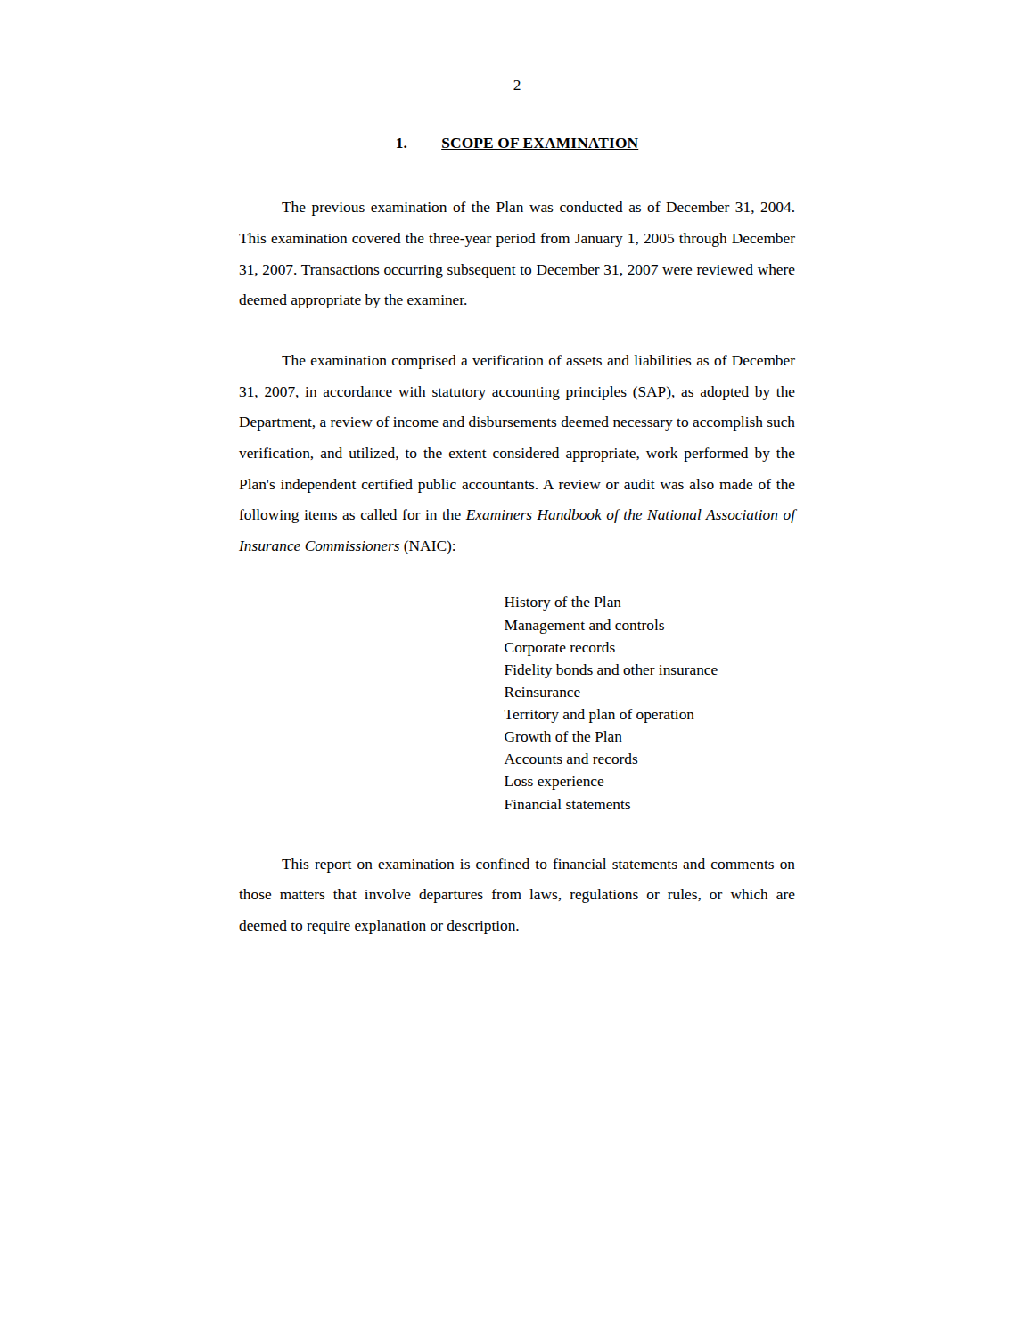2
1. SCOPE OF EXAMINATION
The previous examination of the Plan was conducted as of December 31, 2004. This examination covered the three-year period from January 1, 2005 through December 31, 2007. Transactions occurring subsequent to December 31, 2007 were reviewed where deemed appropriate by the examiner.
The examination comprised a verification of assets and liabilities as of December 31, 2007, in accordance with statutory accounting principles (SAP), as adopted by the Department, a review of income and disbursements deemed necessary to accomplish such verification, and utilized, to the extent considered appropriate, work performed by the Plan's independent certified public accountants. A review or audit was also made of the following items as called for in the Examiners Handbook of the National Association of Insurance Commissioners (NAIC):
History of the Plan
Management and controls
Corporate records
Fidelity bonds and other insurance
Reinsurance
Territory and plan of operation
Growth of the Plan
Accounts and records
Loss experience
Financial statements
This report on examination is confined to financial statements and comments on those matters that involve departures from laws, regulations or rules, or which are deemed to require explanation or description.